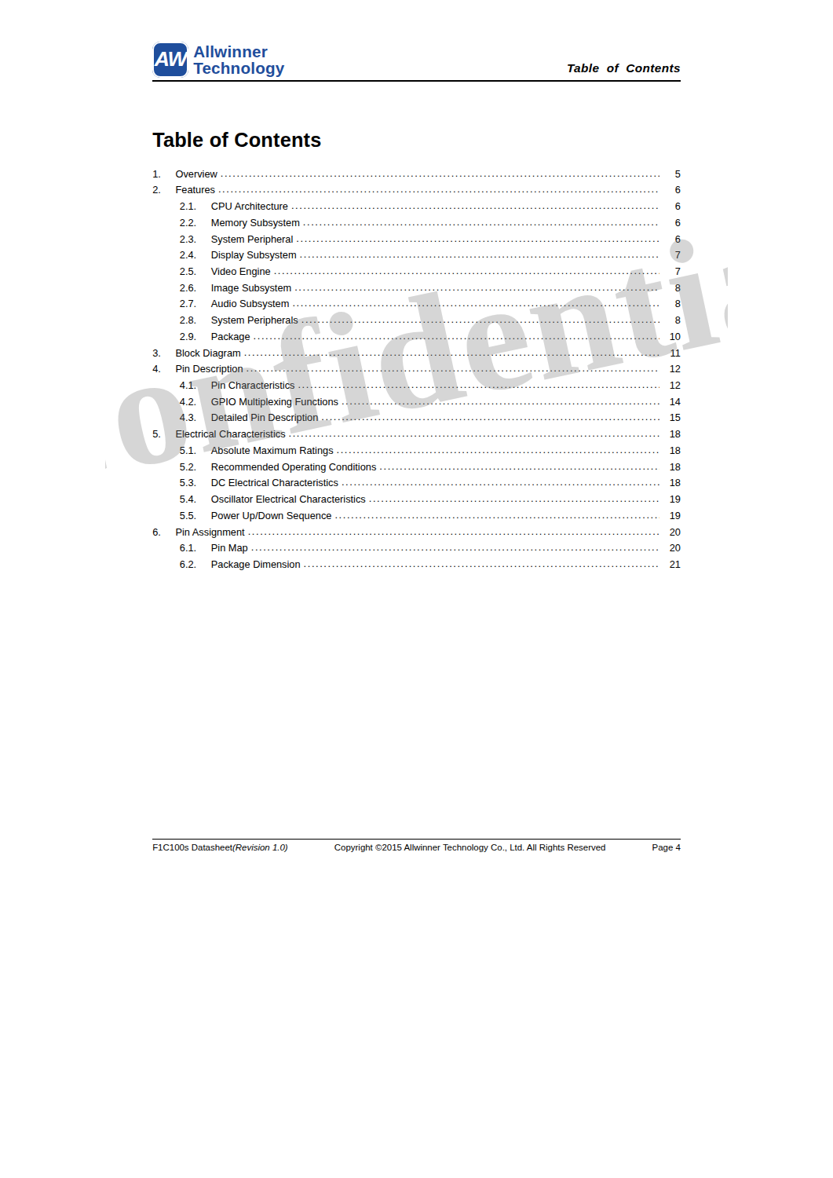AW
AllwinnerTechnology
Table of Contents
Table of Contents
1. Overview .................................................................................................................................................. 5
2. Features .................................................................................................................................................... 6
2.1. CPU Architecture ................................................................................................................................. 6
2.2. Memory Subsystem ........................................................................................................................... 6
2.3. System Peripheral ............................................................................................................................... 6
2.4. Display Subsystem .............................................................................................................................. 7
2.5. Video Engine ..................................................................................................................................... 7
2.6. Image Subsystem ................................................................................................................................ 8
2.7. Audio Subsystem ................................................................................................................................ 8
2.8. System Peripherals ............................................................................................................................. 8
2.9. Package .......................................................................................................................................... 10
3. Block Diagram ......................................................................................................................................... 11
4. Pin Description ........................................................................................................................................ 12
4.1. Pin Characteristics .............................................................................................................................. 12
4.2. GPIO Multiplexing Functions ................................................................................................................. 14
4.3. Detailed Pin Description ....................................................................................................................... 15
5. Electrical Characteristics ............................................................................................................................ 18
5.1. Absolute Maximum Ratings ................................................................................................................... 18
5.2. Recommended Operating Conditions ......................................................................................................... 18
5.3. DC Electrical Characteristics ................................................................................................................... 18
5.4. Oscillator Electrical Characteristics ......................................................................................................... 19
5.5. Power Up/Down Sequence ..................................................................................................................... 19
6. Pin Assignment ....................................................................................................................................... 20
6.1. Pin Map .......................................................................................................................................... 20
6.2. Package Dimension ............................................................................................................................. 21
Confidential
F1C100s Datasheet(Revision 1.0)
Copyright ©2015 Allwinner Technology Co., Ltd. All Rights Reserved
Page 4